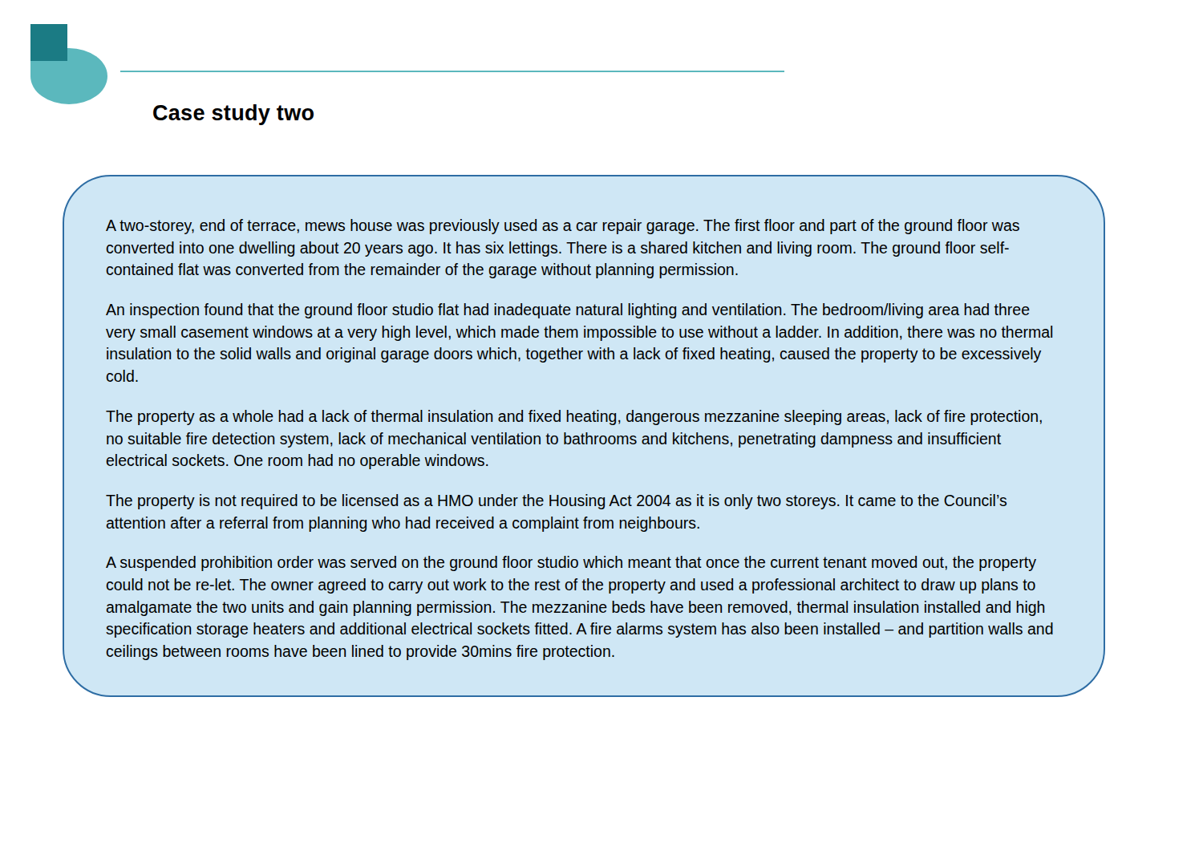Case study two
A two-storey, end of terrace, mews house was previously used as a car repair garage. The first floor and part of the ground floor was converted into one dwelling about 20 years ago. It has six lettings. There is a shared kitchen and living room. The ground floor self-contained flat was converted from the remainder of the garage without planning permission.
An inspection found that the ground floor studio flat had inadequate natural lighting and ventilation. The bedroom/living area had three very small casement windows at a very high level, which made them impossible to use without a ladder. In addition, there was no thermal insulation to the solid walls and original garage doors which, together with a lack of fixed heating, caused the property to be excessively cold.
The property as a whole had a lack of thermal insulation and fixed heating, dangerous mezzanine sleeping areas, lack of fire protection, no suitable fire detection system, lack of mechanical ventilation to bathrooms and kitchens, penetrating dampness and insufficient electrical sockets. One room had no operable windows.
The property is not required to be licensed as a HMO under the Housing Act 2004 as it is only two storeys. It came to the Council’s attention after a referral from planning who had received a complaint from neighbours.
A suspended prohibition order was served on the ground floor studio which meant that once the current tenant moved out, the property could not be re-let. The owner agreed to carry out work to the rest of the property and used a professional architect to draw up plans to amalgamate the two units and gain planning permission. The mezzanine beds have been removed, thermal insulation installed and high specification storage heaters and additional electrical sockets fitted. A fire alarms system has also been installed – and partition walls and ceilings between rooms have been lined to provide 30mins fire protection.